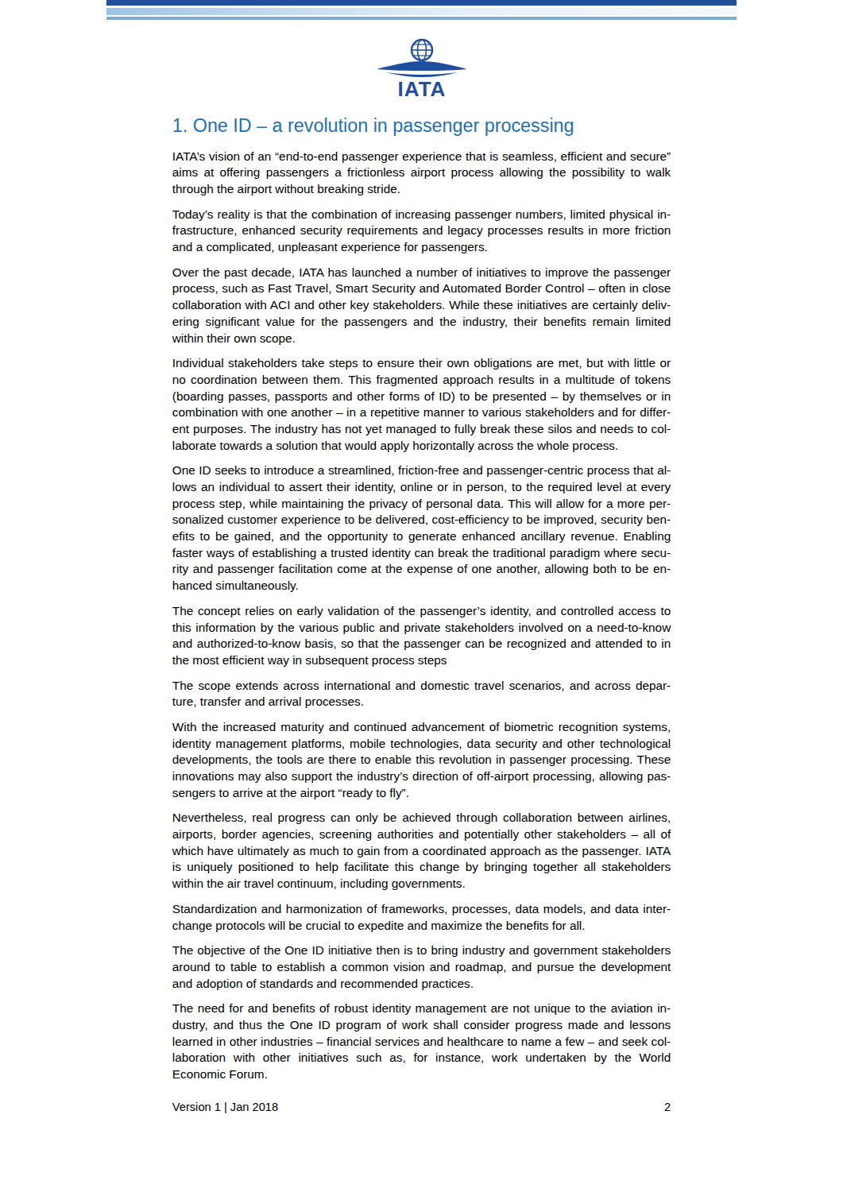IATA
1. One ID – a revolution in passenger processing
IATA’s vision of an “end-to-end passenger experience that is seamless, efficient and secure” aims at offering passengers a frictionless airport process allowing the possibility to walk through the airport without breaking stride.
Today’s reality is that the combination of increasing passenger numbers, limited physical infrastructure, enhanced security requirements and legacy processes results in more friction and a complicated, unpleasant experience for passengers.
Over the past decade, IATA has launched a number of initiatives to improve the passenger process, such as Fast Travel, Smart Security and Automated Border Control – often in close collaboration with ACI and other key stakeholders. While these initiatives are certainly delivering significant value for the passengers and the industry, their benefits remain limited within their own scope.
Individual stakeholders take steps to ensure their own obligations are met, but with little or no coordination between them. This fragmented approach results in a multitude of tokens (boarding passes, passports and other forms of ID) to be presented – by themselves or in combination with one another – in a repetitive manner to various stakeholders and for different purposes. The industry has not yet managed to fully break these silos and needs to collaborate towards a solution that would apply horizontally across the whole process.
One ID seeks to introduce a streamlined, friction-free and passenger-centric process that allows an individual to assert their identity, online or in person, to the required level at every process step, while maintaining the privacy of personal data. This will allow for a more personalized customer experience to be delivered, cost-efficiency to be improved, security benefits to be gained, and the opportunity to generate enhanced ancillary revenue. Enabling faster ways of establishing a trusted identity can break the traditional paradigm where security and passenger facilitation come at the expense of one another, allowing both to be enhanced simultaneously.
The concept relies on early validation of the passenger’s identity, and controlled access to this information by the various public and private stakeholders involved on a need-to-know and authorized-to-know basis, so that the passenger can be recognized and attended to in the most efficient way in subsequent process steps
The scope extends across international and domestic travel scenarios, and across departure, transfer and arrival processes.
With the increased maturity and continued advancement of biometric recognition systems, identity management platforms, mobile technologies, data security and other technological developments, the tools are there to enable this revolution in passenger processing. These innovations may also support the industry’s direction of off-airport processing, allowing passengers to arrive at the airport “ready to fly”.
Nevertheless, real progress can only be achieved through collaboration between airlines, airports, border agencies, screening authorities and potentially other stakeholders – all of which have ultimately as much to gain from a coordinated approach as the passenger. IATA is uniquely positioned to help facilitate this change by bringing together all stakeholders within the air travel continuum, including governments.
Standardization and harmonization of frameworks, processes, data models, and data interchange protocols will be crucial to expedite and maximize the benefits for all.
The objective of the One ID initiative then is to bring industry and government stakeholders around to table to establish a common vision and roadmap, and pursue the development and adoption of standards and recommended practices.
The need for and benefits of robust identity management are not unique to the aviation industry, and thus the One ID program of work shall consider progress made and lessons learned in other industries – financial services and healthcare to name a few – and seek collaboration with other initiatives such as, for instance, work undertaken by the World Economic Forum.
Version 1 | Jan 2018 2